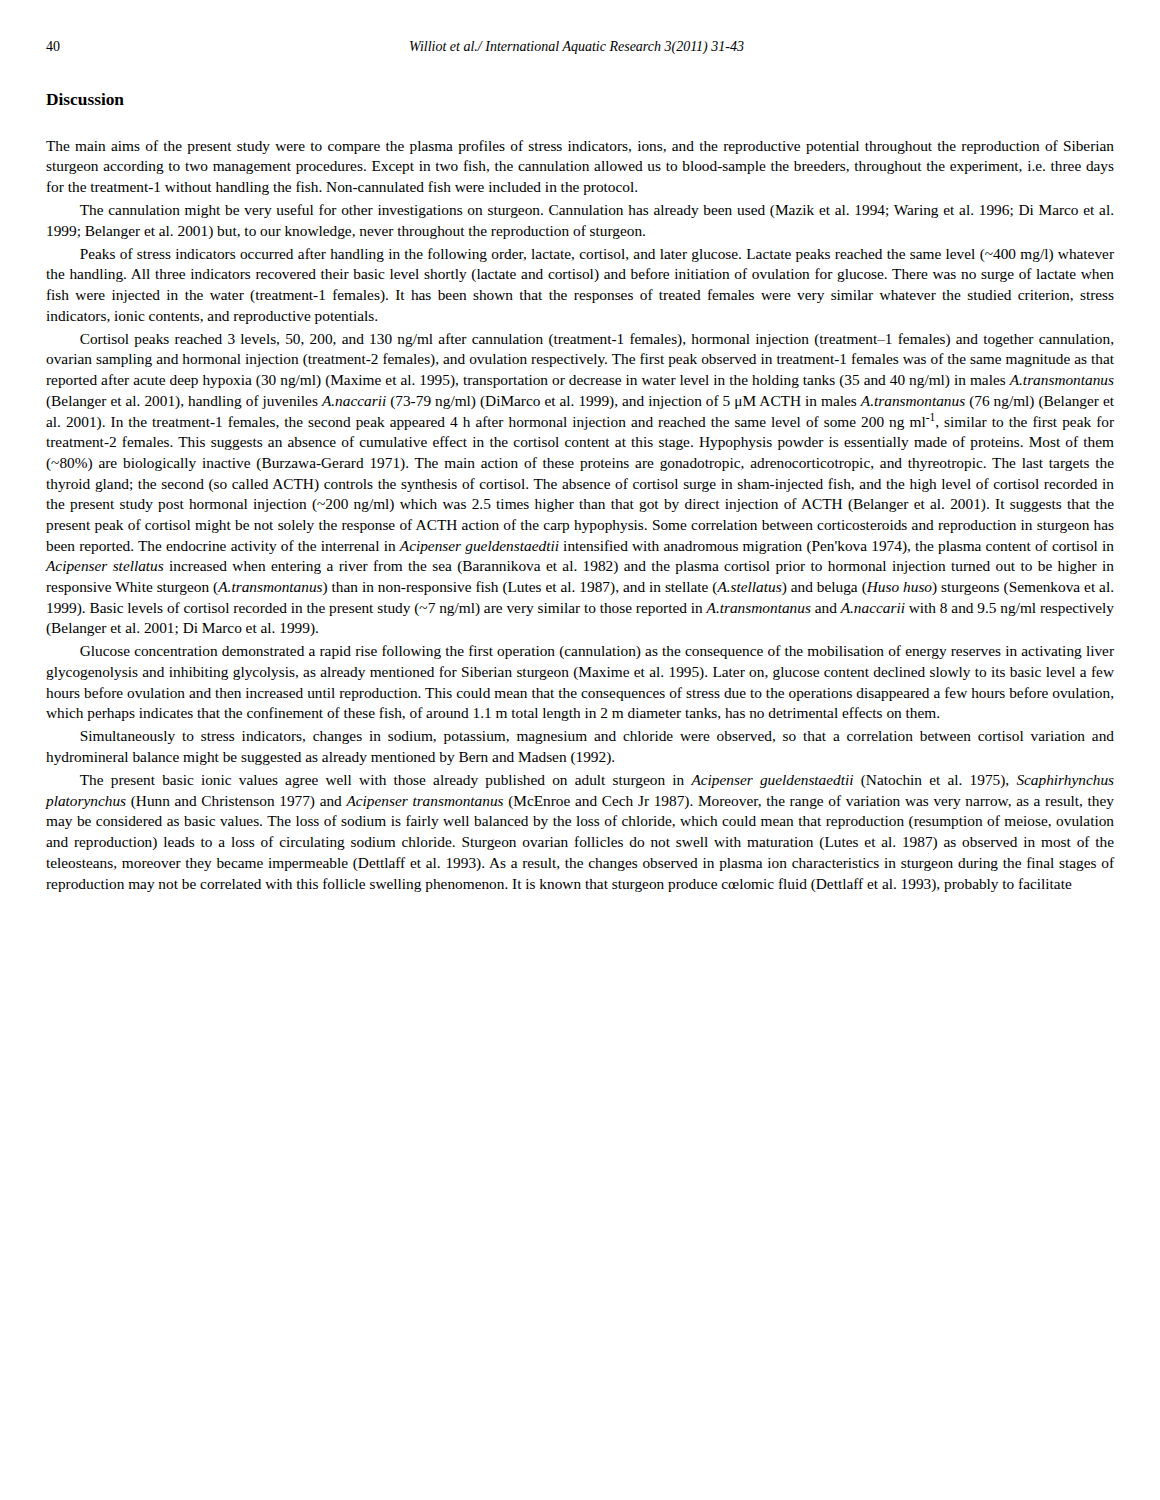40 Williot et al./ International Aquatic Research 3(2011) 31-43
Discussion
The main aims of the present study were to compare the plasma profiles of stress indicators, ions, and the reproductive potential throughout the reproduction of Siberian sturgeon according to two management procedures. Except in two fish, the cannulation allowed us to blood-sample the breeders, throughout the experiment, i.e. three days for the treatment-1 without handling the fish. Non-cannulated fish were included in the protocol.
The cannulation might be very useful for other investigations on sturgeon. Cannulation has already been used (Mazik et al. 1994; Waring et al. 1996; Di Marco et al. 1999; Belanger et al. 2001) but, to our knowledge, never throughout the reproduction of sturgeon.
Peaks of stress indicators occurred after handling in the following order, lactate, cortisol, and later glucose. Lactate peaks reached the same level (~400 mg/l) whatever the handling. All three indicators recovered their basic level shortly (lactate and cortisol) and before initiation of ovulation for glucose. There was no surge of lactate when fish were injected in the water (treatment-1 females). It has been shown that the responses of treated females were very similar whatever the studied criterion, stress indicators, ionic contents, and reproductive potentials.
Cortisol peaks reached 3 levels, 50, 200, and 130 ng/ml after cannulation (treatment-1 females), hormonal injection (treatment–1 females) and together cannulation, ovarian sampling and hormonal injection (treatment-2 females), and ovulation respectively. The first peak observed in treatment-1 females was of the same magnitude as that reported after acute deep hypoxia (30 ng/ml) (Maxime et al. 1995), transportation or decrease in water level in the holding tanks (35 and 40 ng/ml) in males A.transmontanus (Belanger et al. 2001), handling of juveniles A.naccarii (73-79 ng/ml) (DiMarco et al. 1999), and injection of 5 μM ACTH in males A.transmontanus (76 ng/ml) (Belanger et al. 2001). In the treatment-1 females, the second peak appeared 4 h after hormonal injection and reached the same level of some 200 ng ml-1, similar to the first peak for treatment-2 females. This suggests an absence of cumulative effect in the cortisol content at this stage. Hypophysis powder is essentially made of proteins. Most of them (~80%) are biologically inactive (Burzawa-Gerard 1971). The main action of these proteins are gonadotropic, adrenocorticotropic, and thyreotropic. The last targets the thyroid gland; the second (so called ACTH) controls the synthesis of cortisol. The absence of cortisol surge in sham-injected fish, and the high level of cortisol recorded in the present study post hormonal injection (~200 ng/ml) which was 2.5 times higher than that got by direct injection of ACTH (Belanger et al. 2001). It suggests that the present peak of cortisol might be not solely the response of ACTH action of the carp hypophysis. Some correlation between corticosteroids and reproduction in sturgeon has been reported. The endocrine activity of the interrenal in Acipenser gueldenstaedtii intensified with anadromous migration (Pen'kova 1974), the plasma content of cortisol in Acipenser stellatus increased when entering a river from the sea (Barannikova et al. 1982) and the plasma cortisol prior to hormonal injection turned out to be higher in responsive White sturgeon (A.transmontanus) than in non-responsive fish (Lutes et al. 1987), and in stellate (A.stellatus) and beluga (Huso huso) sturgeons (Semenkova et al. 1999). Basic levels of cortisol recorded in the present study (~7 ng/ml) are very similar to those reported in A.transmontanus and A.naccarii with 8 and 9.5 ng/ml respectively (Belanger et al. 2001; Di Marco et al. 1999).
Glucose concentration demonstrated a rapid rise following the first operation (cannulation) as the consequence of the mobilisation of energy reserves in activating liver glycogenolysis and inhibiting glycolysis, as already mentioned for Siberian sturgeon (Maxime et al. 1995). Later on, glucose content declined slowly to its basic level a few hours before ovulation and then increased until reproduction. This could mean that the consequences of stress due to the operations disappeared a few hours before ovulation, which perhaps indicates that the confinement of these fish, of around 1.1 m total length in 2 m diameter tanks, has no detrimental effects on them.
Simultaneously to stress indicators, changes in sodium, potassium, magnesium and chloride were observed, so that a correlation between cortisol variation and hydromineral balance might be suggested as already mentioned by Bern and Madsen (1992).
The present basic ionic values agree well with those already published on adult sturgeon in Acipenser gueldenstaedtii (Natochin et al. 1975), Scaphirhynchus platorynchus (Hunn and Christenson 1977) and Acipenser transmontanus (McEnroe and Cech Jr 1987). Moreover, the range of variation was very narrow, as a result, they may be considered as basic values. The loss of sodium is fairly well balanced by the loss of chloride, which could mean that reproduction (resumption of meiose, ovulation and reproduction) leads to a loss of circulating sodium chloride. Sturgeon ovarian follicles do not swell with maturation (Lutes et al. 1987) as observed in most of the teleosteans, moreover they became impermeable (Dettlaff et al. 1993). As a result, the changes observed in plasma ion characteristics in sturgeon during the final stages of reproduction may not be correlated with this follicle swelling phenomenon. It is known that sturgeon produce cœlomic fluid (Dettlaff et al. 1993), probably to facilitate